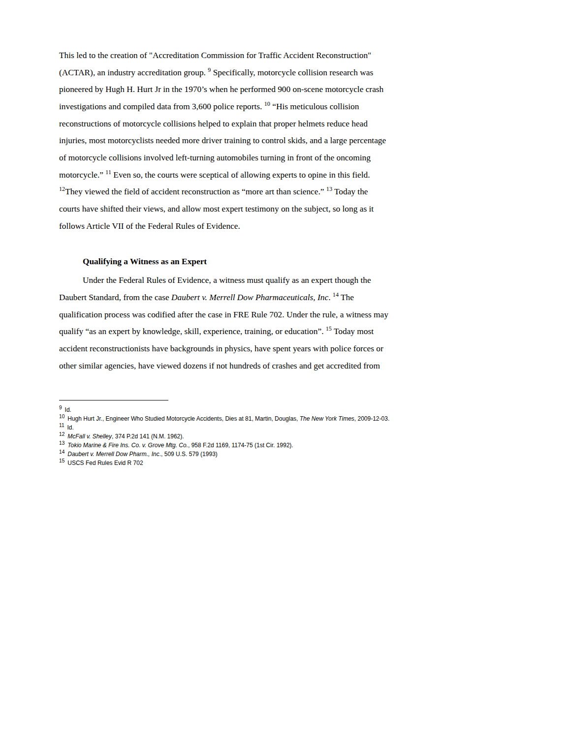This led to the creation of "Accreditation Commission for Traffic Accident Reconstruction" (ACTAR), an industry accreditation group. 9 Specifically, motorcycle collision research was pioneered by Hugh H. Hurt Jr in the 1970’s when he performed 900 on-scene motorcycle crash investigations and compiled data from 3,600 police reports. 10 “His meticulous collision reconstructions of motorcycle collisions helped to explain that proper helmets reduce head injuries, most motorcyclists needed more driver training to control skids, and a large percentage of motorcycle collisions involved left-turning automobiles turning in front of the oncoming motorcycle.” 11 Even so, the courts were sceptical of allowing experts to opine in this field. 12They viewed the field of accident reconstruction as “more art than science.” 13 Today the courts have shifted their views, and allow most expert testimony on the subject, so long as it follows Article VII of the Federal Rules of Evidence.
Qualifying a Witness as an Expert
Under the Federal Rules of Evidence, a witness must qualify as an expert though the Daubert Standard, from the case Daubert v. Merrell Dow Pharmaceuticals, Inc. 14 The qualification process was codified after the case in FRE Rule 702. Under the rule, a witness may qualify “as an expert by knowledge, skill, experience, training, or education”. 15 Today most accident reconstructionists have backgrounds in physics, have spent years with police forces or other similar agencies, have viewed dozens if not hundreds of crashes and get accredited from
9 Id.
10 Hugh Hurt Jr., Engineer Who Studied Motorcycle Accidents, Dies at 81, Martin, Douglas, The New York Times, 2009-12-03.
11 Id.
12 McFall v. Shelley, 374 P.2d 141 (N.M. 1962).
13 Tokio Marine & Fire Ins. Co. v. Grove Mtg. Co., 958 F.2d 1169, 1174-75 (1st Cir. 1992).
14 Daubert v. Merrell Dow Pharm., Inc., 509 U.S. 579 (1993)
15 USCS Fed Rules Evid R 702